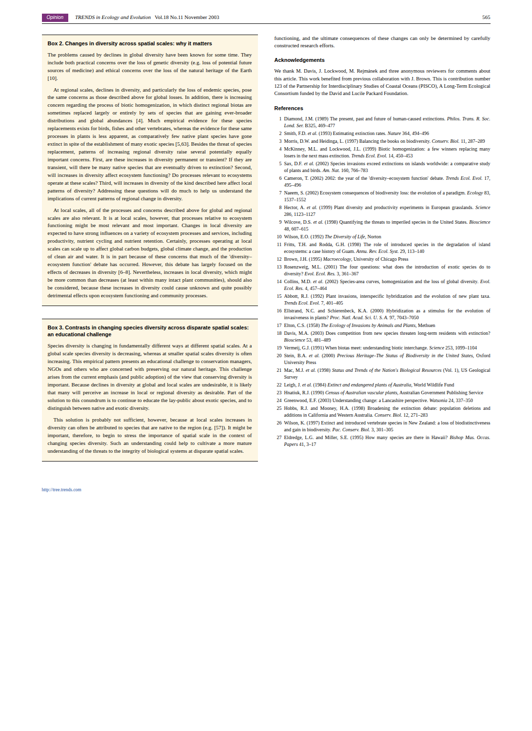Opinion TRENDS in Ecology and Evolution Vol.18 No.11 November 2003 565
Box 2. Changes in diversity across spatial scales: why it matters
The problems caused by declines in global diversity have been known for some time. They include both practical concerns over the loss of genetic diversity (e.g. loss of potential future sources of medicine) and ethical concerns over the loss of the natural heritage of the Earth [10].
At regional scales, declines in diversity, and particularly the loss of endemic species, pose the same concerns as those described above for global losses. In addition, there is increasing concern regarding the process of biotic homogenization, in which distinct regional biotas are sometimes replaced largely or entirely by sets of species that are gaining ever-broader distributions and global abundances [4]. Much empirical evidence for these species replacements exists for birds, fishes and other vertebrates, whereas the evidence for these same processes in plants is less apparent, as comparatively few native plant species have gone extinct in spite of the establishment of many exotic species [5,63]. Besides the threat of species replacement, patterns of increasing regional diversity raise several potentially equally important concerns. First, are these increases in diversity permanent or transient? If they are transient, will there be many native species that are eventually driven to extinction? Second, will increases in diversity affect ecosystem functioning? Do processes relevant to ecosystems operate at these scales? Third, will increases in diversity of the kind described here affect local patterns of diversity? Addressing these questions will do much to help us understand the implications of current patterns of regional change in diversity.
At local scales, all of the processes and concerns described above for global and regional scales are also relevant. It is at local scales, however, that processes relative to ecosystem functioning might be most relevant and most important. Changes in local diversity are expected to have strong influences on a variety of ecosystem processes and services, including productivity, nutrient cycling and nutrient retention. Certainly, processes operating at local scales can scale up to affect global carbon budgets, global climate change, and the production of clean air and water. It is in part because of these concerns that much of the 'diversity–ecosystem function' debate has occurred. However, this debate has largely focused on the effects of decreases in diversity [6–8]. Nevertheless, increases in local diversity, which might be more common than decreases (at least within many intact plant communities), should also be considered, because these increases in diversity could cause unknown and quite possibly detrimental effects upon ecosystem functioning and community processes.
Box 3. Contrasts in changing species diversity across disparate spatial scales: an educational challenge
Species diversity is changing in fundamentally different ways at different spatial scales. At a global scale species diversity is decreasing, whereas at smaller spatial scales diversity is often increasing. This empirical pattern presents an educational challenge to conservation managers, NGOs and others who are concerned with preserving our natural heritage. This challenge arises from the current emphasis (and public adoption) of the view that conserving diversity is important. Because declines in diversity at global and local scales are undesirable, it is likely that many will perceive an increase in local or regional diversity as desirable. Part of the solution to this conundrum is to continue to educate the lay-public about exotic species, and to distinguish between native and exotic diversity.
This solution is probably not sufficient, however, because at local scales increases in diversity can often be attributed to species that are native to the region (e.g. [57]). It might be important, therefore, to begin to stress the importance of spatial scale in the context of changing species diversity. Such an understanding could help to cultivate a more mature understanding of the threats to the integrity of biological systems at disparate spatial scales.
functioning, and the ultimate consequences of these changes can only be determined by carefully constructed research efforts.
Acknowledgements
We thank M. Davis, J. Lockwood, M. Rejmánek and three anonymous reviewers for comments about this article. This work benefited from previous collaboration with J. Brown. This is contribution number 123 of the Partnership for Interdisciplinary Studies of Coastal Oceans (PISCO), A Long-Term Ecological Consortium funded by the David and Lucile Packard Foundation.
References
Diamond, J.M. (1989) The present, past and future of human-caused extinctions. Philos. Trans. R. Soc. Lond. Ser. B325, 469–477
Smith, F.D. et al. (1993) Estimating extinction rates. Nature 364, 494–496
Morris, D.W. and Heidinga, L. (1997) Balancing the books on biodiversity. Conserv. Biol. 11, 287–289
McKinney, M.L. and Lockwood, J.L. (1999) Biotic homogenization: a few winners replacing many losers in the next mass extinction. Trends Ecol. Evol. 14, 450–453
Sax, D.F. et al. (2002) Species invasions exceed extinctions on islands worldwide: a comparative study of plants and birds. Am. Nat. 160, 766–783
Cameron, T. (2002) 2002: the year of the 'diversity–ecosystem function' debate. Trends Ecol. Evol. 17, 495–496
Naeem, S. (2002) Ecosystem consequences of biodiversity loss: the evolution of a paradigm. Ecology 83, 1537–1552
Hector, A. et al. (1999) Plant diversity and productivity experiments in European grasslands. Science 286, 1123–1127
Wilcove, D.S. et al. (1998) Quantifying the threats to imperiled species in the United States. Bioscience 48, 607–615
Wilson, E.O. (1992) The Diversity of Life, Norton
Fritts, T.H. and Rodda, G.H. (1998) The role of introduced species in the degradation of island ecosystems: a case history of Guam. Annu. Rev. Ecol. Syst. 29, 113–140
Brown, J.H. (1995) Macroecology, University of Chicago Press
Rosenzweig, M.L. (2001) The four questions: what does the introduction of exotic species do to diversity? Evol. Ecol. Res. 3, 361–367
Collins, M.D. et al. (2002) Species-area curves, homogenization and the loss of global diversity. Evol. Ecol. Res. 4, 457–464
Abbott, R.J. (1992) Plant invasions, interspecific hybridization and the evolution of new plant taxa. Trends Ecol. Evol. 7, 401–405
Ellstrand, N.C. and Schierenbeck, K.A. (2000) Hybridization as a stimulus for the evolution of invasiveness in plants? Proc. Natl. Acad. Sci. U. S. A. 97, 7043–7050
Elton, C.S. (1958) The Ecology of Invasions by Animals and Plants, Methuen
Davis, M.A. (2003) Does competition from new species threaten long-term residents with extinction? Bioscience 53, 481–489
Vermeij, G.J. (1991) When biotas meet: understanding biotic interchange. Science 253, 1099–1104
Stein, B.A. et al. (2000) Precious Heritage–The Status of Biodiversity in the United States, Oxford University Press
Mac, M.J. et al. (1998) Status and Trends of the Nation's Biological Resources (Vol. 1), US Geological Survey
Leigh, J. et al. (1984) Extinct and endangered plants of Australia, World Wildlife Fund
Hnatiuk, R.J. (1990) Census of Australian vascular plants, Australian Government Publishing Service
Greenwood, E.F. (2003) Understanding change: a Lancashire perspective. Watsonia 24, 337–350
Hobbs, R.J. and Mooney, H.A. (1998) Broadening the extinction debate: population deletions and additions in California and Western Australia. Conserv. Biol. 12, 271–283
Wilson, K. (1997) Extinct and introduced vertebrate species in New Zealand: a loss of biodistinctiveness and gain in biodiversity. Pac. Conserv. Biol. 3, 301–305
Eldredge, L.G. and Miller, S.E. (1995) How many species are there in Hawaii? Bishop Mus. Occas. Papers 41, 3–17
http://tree.trends.com